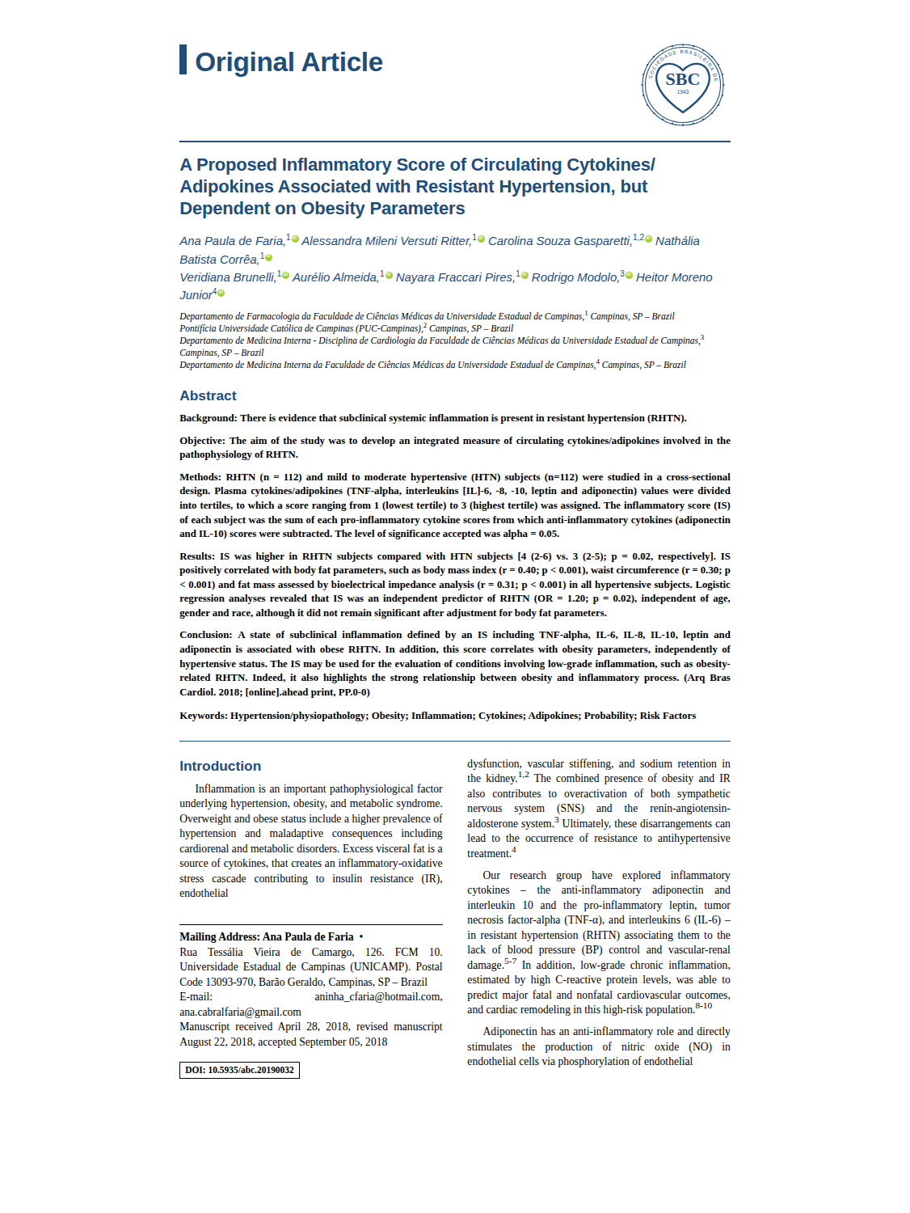Original Article
SBC 1943 SOCIEDADE BRASILEIRA DE CARDIOLOGIA
A Proposed Inflammatory Score of Circulating Cytokines/
Adipokines Associated with Resistant Hypertension, but
Dependent on Obesity Parameters
Ana Paula de Faria,1 Alessandra Mileni Versuti Ritter,1 Carolina Souza Gasparetti,1,2 Nathália Batista Corrêa,1
Veridiana Brunelli,1 Aurélio Almeida,1 Nayara Fraccari Pires,1 Rodrigo Modolo,3 Heitor Moreno Junior4
Departamento de Farmacologia da Faculdade de Ciências Médicas da Universidade Estadual de Campinas,1 Campinas, SP – Brazil
Pontifícia Universidade Católica de Campinas (PUC-Campinas),2 Campinas, SP – Brazil
Departamento de Medicina Interna - Disciplina de Cardiologia da Faculdade de Ciências Médicas da Universidade Estadual de Campinas,3
Campinas, SP – Brazil
Departamento de Medicina Interna da Faculdade de Ciências Médicas da Universidade Estadual de Campinas,4 Campinas, SP – Brazil
Abstract
Background: There is evidence that subclinical systemic inflammation is present in resistant hypertension (RHTN).
Objective: The aim of the study was to develop an integrated measure of circulating cytokines/adipokines involved in the pathophysiology of RHTN.
Methods: RHTN (n = 112) and mild to moderate hypertensive (HTN) subjects (n=112) were studied in a cross-sectional design. Plasma cytokines/adipokines (TNF-alpha, interleukins [IL]-6, -8, -10, leptin and adiponectin) values were divided into tertiles, to which a score ranging from 1 (lowest tertile) to 3 (highest tertile) was assigned. The inflammatory score (IS) of each subject was the sum of each pro-inflammatory cytokine scores from which anti-inflammatory cytokines (adiponectin and IL-10) scores were subtracted. The level of significance accepted was alpha = 0.05.
Results: IS was higher in RHTN subjects compared with HTN subjects [4 (2-6) vs. 3 (2-5); p = 0.02, respectively]. IS positively correlated with body fat parameters, such as body mass index (r = 0.40; p < 0.001), waist circumference (r = 0.30; p < 0.001) and fat mass assessed by bioelectrical impedance analysis (r = 0.31; p < 0.001) in all hypertensive subjects. Logistic regression analyses revealed that IS was an independent predictor of RHTN (OR = 1.20; p = 0.02), independent of age, gender and race, although it did not remain significant after adjustment for body fat parameters.
Conclusion: A state of subclinical inflammation defined by an IS including TNF-alpha, IL-6, IL-8, IL-10, leptin and adiponectin is associated with obese RHTN. In addition, this score correlates with obesity parameters, independently of hypertensive status. The IS may be used for the evaluation of conditions involving low-grade inflammation, such as obesity-related RHTN. Indeed, it also highlights the strong relationship between obesity and inflammatory process. (Arq Bras Cardiol. 2018; [online].ahead print, PP.0-0)
Keywords: Hypertension/physiopathology; Obesity; Inflammation; Cytokines; Adipokines; Probability; Risk Factors
Introduction
Inflammation is an important pathophysiological factor underlying hypertension, obesity, and metabolic syndrome. Overweight and obese status include a higher prevalence of hypertension and maladaptive consequences including cardiorenal and metabolic disorders. Excess visceral fat is a source of cytokines, that creates an inflammatory-oxidative stress cascade contributing to insulin resistance (IR), endothelial
Mailing Address: Ana Paula de Faria •
Rua Tessália Vieira de Camargo, 126. FCM 10. Universidade Estadual de Campinas (UNICAMP). Postal Code 13093-970, Barão Geraldo, Campinas, SP – Brazil
E-mail: aninha_cfaria@hotmail.com, ana.cabralfaria@gmail.com
Manuscript received April 28, 2018, revised manuscript August 22, 2018, accepted September 05, 2018
DOI: 10.5935/abc.20190032
dysfunction, vascular stiffening, and sodium retention in the kidney.1,2 The combined presence of obesity and IR also contributes to overactivation of both sympathetic nervous system (SNS) and the renin-angiotensin-aldosterone system.3 Ultimately, these disarrangements can lead to the occurrence of resistance to antihypertensive treatment.4
Our research group have explored inflammatory cytokines – the anti-inflammatory adiponectin and interleukin 10 and the pro-inflammatory leptin, tumor necrosis factor-alpha (TNF-α), and interleukins 6 (IL-6) – in resistant hypertension (RHTN) associating them to the lack of blood pressure (BP) control and vascular-renal damage.5-7 In addition, low-grade chronic inflammation, estimated by high C-reactive protein levels, was able to predict major fatal and nonfatal cardiovascular outcomes, and cardiac remodeling in this high-risk population.8-10
Adiponectin has an anti-inflammatory role and directly stimulates the production of nitric oxide (NO) in endothelial cells via phosphorylation of endothelial